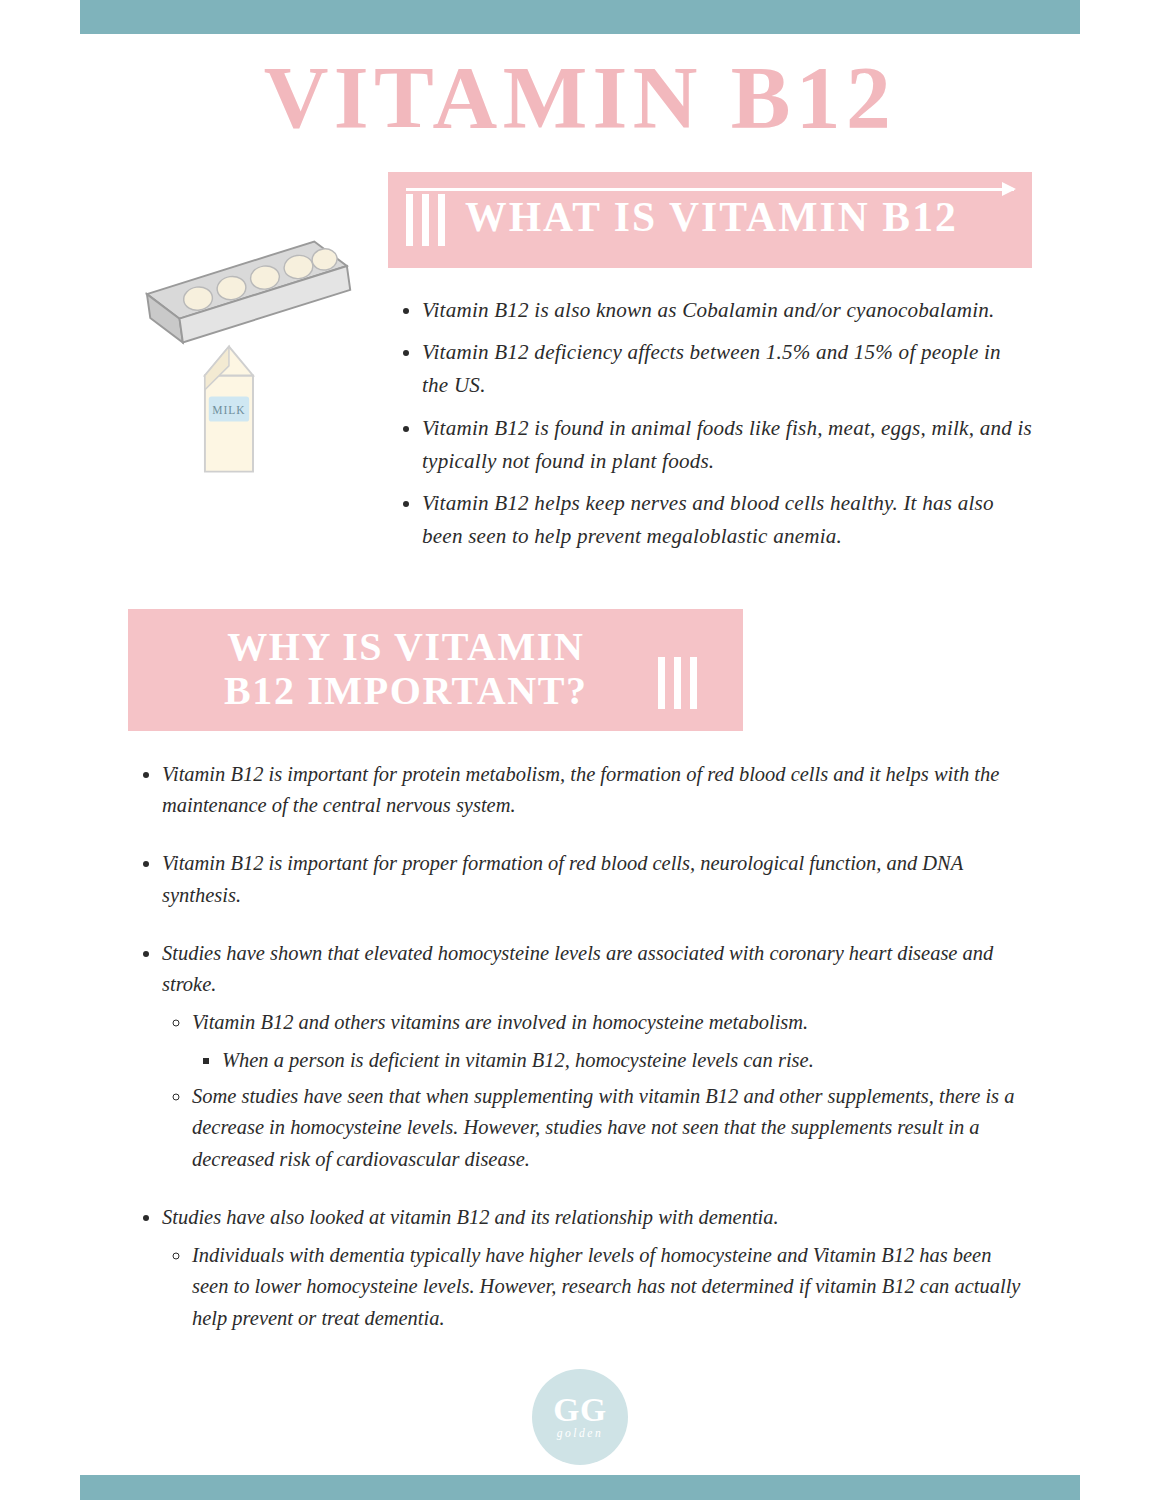VITAMIN B12
MILK
What is Vitamin B12
Vitamin B12 is also known as Cobalamin and/or cyanocobalamin.
Vitamin B12 deficiency affects between 1.5% and 15% of people in the US.
Vitamin B12 is found in animal foods like fish, meat, eggs, milk, and is typically not found in plant foods.
Vitamin B12 helps keep nerves and blood cells healthy. It has also been seen to help prevent megaloblastic anemia.
Why is Vitamin
B12 Important?
Vitamin B12 is important for protein metabolism, the formation of red blood cells and it helps with the maintenance of the central nervous system.
Vitamin B12 is important for proper formation of red blood cells, neurological function, and DNA synthesis.
Studies have shown that elevated homocysteine levels are associated with coronary heart disease and stroke.
Vitamin B12 and others vitamins are involved in homocysteine metabolism.
When a person is deficient in vitamin B12, homocysteine levels can rise.
Some studies have seen that when supplementing with vitamin B12 and other supplements, there is a decrease in homocysteine levels. However, studies have not seen that the supplements result in a decreased risk of cardiovascular disease.
Studies have also looked at vitamin B12 and its relationship with dementia.
Individuals with dementia typically have higher levels of homocysteine and Vitamin B12 has been seen to lower homocysteine levels. However, research has not determined if vitamin B12 can actually help prevent or treat dementia.
GG Golden